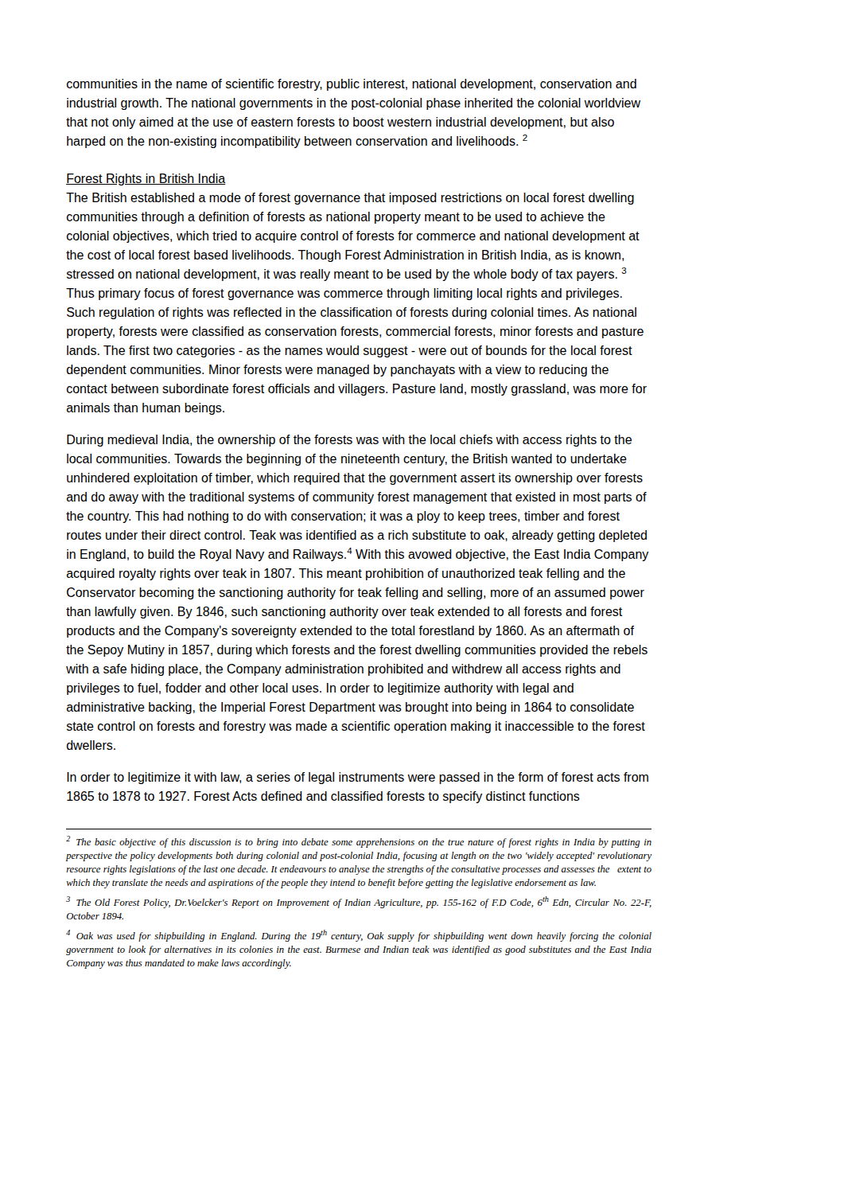communities in the name of scientific forestry, public interest, national development, conservation and industrial growth. The national governments in the post-colonial phase inherited the colonial worldview that not only aimed at the use of eastern forests to boost western industrial development, but also harped on the non-existing incompatibility between conservation and livelihoods. 2
Forest Rights in British India
The British established a mode of forest governance that imposed restrictions on local forest dwelling communities through a definition of forests as national property meant to be used to achieve the colonial objectives, which tried to acquire control of forests for commerce and national development at the cost of local forest based livelihoods. Though Forest Administration in British India, as is known, stressed on national development, it was really meant to be used by the whole body of tax payers. 3 Thus primary focus of forest governance was commerce through limiting local rights and privileges. Such regulation of rights was reflected in the classification of forests during colonial times. As national property, forests were classified as conservation forests, commercial forests, minor forests and pasture lands. The first two categories - as the names would suggest - were out of bounds for the local forest dependent communities. Minor forests were managed by panchayats with a view to reducing the contact between subordinate forest officials and villagers. Pasture land, mostly grassland, was more for animals than human beings.
During medieval India, the ownership of the forests was with the local chiefs with access rights to the local communities. Towards the beginning of the nineteenth century, the British wanted to undertake unhindered exploitation of timber, which required that the government assert its ownership over forests and do away with the traditional systems of community forest management that existed in most parts of the country. This had nothing to do with conservation; it was a ploy to keep trees, timber and forest routes under their direct control. Teak was identified as a rich substitute to oak, already getting depleted in England, to build the Royal Navy and Railways.4 With this avowed objective, the East India Company acquired royalty rights over teak in 1807. This meant prohibition of unauthorized teak felling and the Conservator becoming the sanctioning authority for teak felling and selling, more of an assumed power than lawfully given. By 1846, such sanctioning authority over teak extended to all forests and forest products and the Company's sovereignty extended to the total forestland by 1860. As an aftermath of the Sepoy Mutiny in 1857, during which forests and the forest dwelling communities provided the rebels with a safe hiding place, the Company administration prohibited and withdrew all access rights and privileges to fuel, fodder and other local uses. In order to legitimize authority with legal and administrative backing, the Imperial Forest Department was brought into being in 1864 to consolidate state control on forests and forestry was made a scientific operation making it inaccessible to the forest dwellers.
In order to legitimize it with law, a series of legal instruments were passed in the form of forest acts from 1865 to 1878 to 1927. Forest Acts defined and classified forests to specify distinct functions
2 The basic objective of this discussion is to bring into debate some apprehensions on the true nature of forest rights in India by putting in perspective the policy developments both during colonial and post-colonial India, focusing at length on the two 'widely accepted' revolutionary resource rights legislations of the last one decade. It endeavours to analyse the strengths of the consultative processes and assesses the extent to which they translate the needs and aspirations of the people they intend to benefit before getting the legislative endorsement as law.
3 The Old Forest Policy, Dr.Voelcker's Report on Improvement of Indian Agriculture, pp. 155-162 of F.D Code, 6th Edn, Circular No. 22-F, October 1894.
4 Oak was used for shipbuilding in England. During the 19th century, Oak supply for shipbuilding went down heavily forcing the colonial government to look for alternatives in its colonies in the east. Burmese and Indian teak was identified as good substitutes and the East India Company was thus mandated to make laws accordingly.